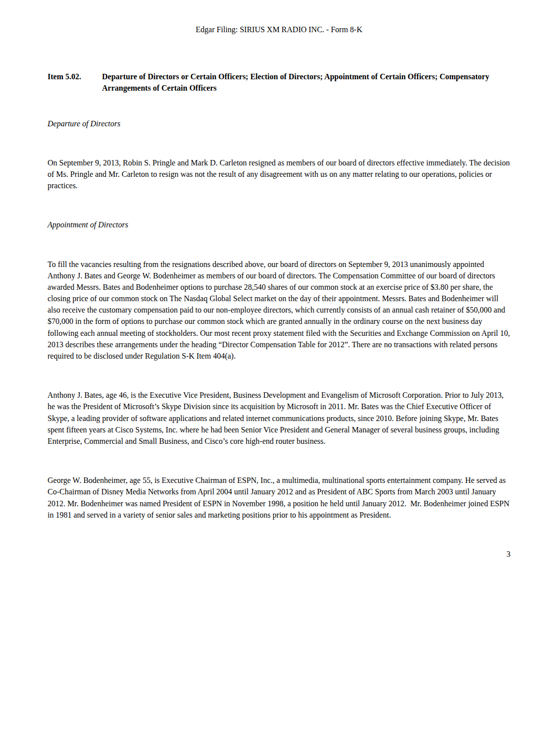Edgar Filing: SIRIUS XM RADIO INC. - Form 8-K
| Item 5.02. | Departure of Directors or Certain Officers; Election of Directors; Appointment of Certain Officers; Compensatory Arrangements of Certain Officers |
Departure of Directors
On September 9, 2013, Robin S. Pringle and Mark D. Carleton resigned as members of our board of directors effective immediately. The decision of Ms. Pringle and Mr. Carleton to resign was not the result of any disagreement with us on any matter relating to our operations, policies or practices.
Appointment of Directors
To fill the vacancies resulting from the resignations described above, our board of directors on September 9, 2013 unanimously appointed Anthony J. Bates and George W. Bodenheimer as members of our board of directors. The Compensation Committee of our board of directors awarded Messrs. Bates and Bodenheimer options to purchase 28,540 shares of our common stock at an exercise price of $3.80 per share, the closing price of our common stock on The Nasdaq Global Select market on the day of their appointment. Messrs. Bates and Bodenheimer will also receive the customary compensation paid to our non-employee directors, which currently consists of an annual cash retainer of $50,000 and $70,000 in the form of options to purchase our common stock which are granted annually in the ordinary course on the next business day following each annual meeting of stockholders. Our most recent proxy statement filed with the Securities and Exchange Commission on April 10, 2013 describes these arrangements under the heading “Director Compensation Table for 2012”. There are no transactions with related persons required to be disclosed under Regulation S-K Item 404(a).
Anthony J. Bates, age 46, is the Executive Vice President, Business Development and Evangelism of Microsoft Corporation. Prior to July 2013, he was the President of Microsoft’s Skype Division since its acquisition by Microsoft in 2011. Mr. Bates was the Chief Executive Officer of Skype, a leading provider of software applications and related internet communications products, since 2010. Before joining Skype, Mr. Bates spent fifteen years at Cisco Systems, Inc. where he had been Senior Vice President and General Manager of several business groups, including Enterprise, Commercial and Small Business, and Cisco’s core high-end router business.
George W. Bodenheimer, age 55, is Executive Chairman of ESPN, Inc., a multimedia, multinational sports entertainment company. He served as Co-Chairman of Disney Media Networks from April 2004 until January 2012 and as President of ABC Sports from March 2003 until January 2012. Mr. Bodenheimer was named President of ESPN in November 1998, a position he held until January 2012. Mr. Bodenheimer joined ESPN in 1981 and served in a variety of senior sales and marketing positions prior to his appointment as President.
3